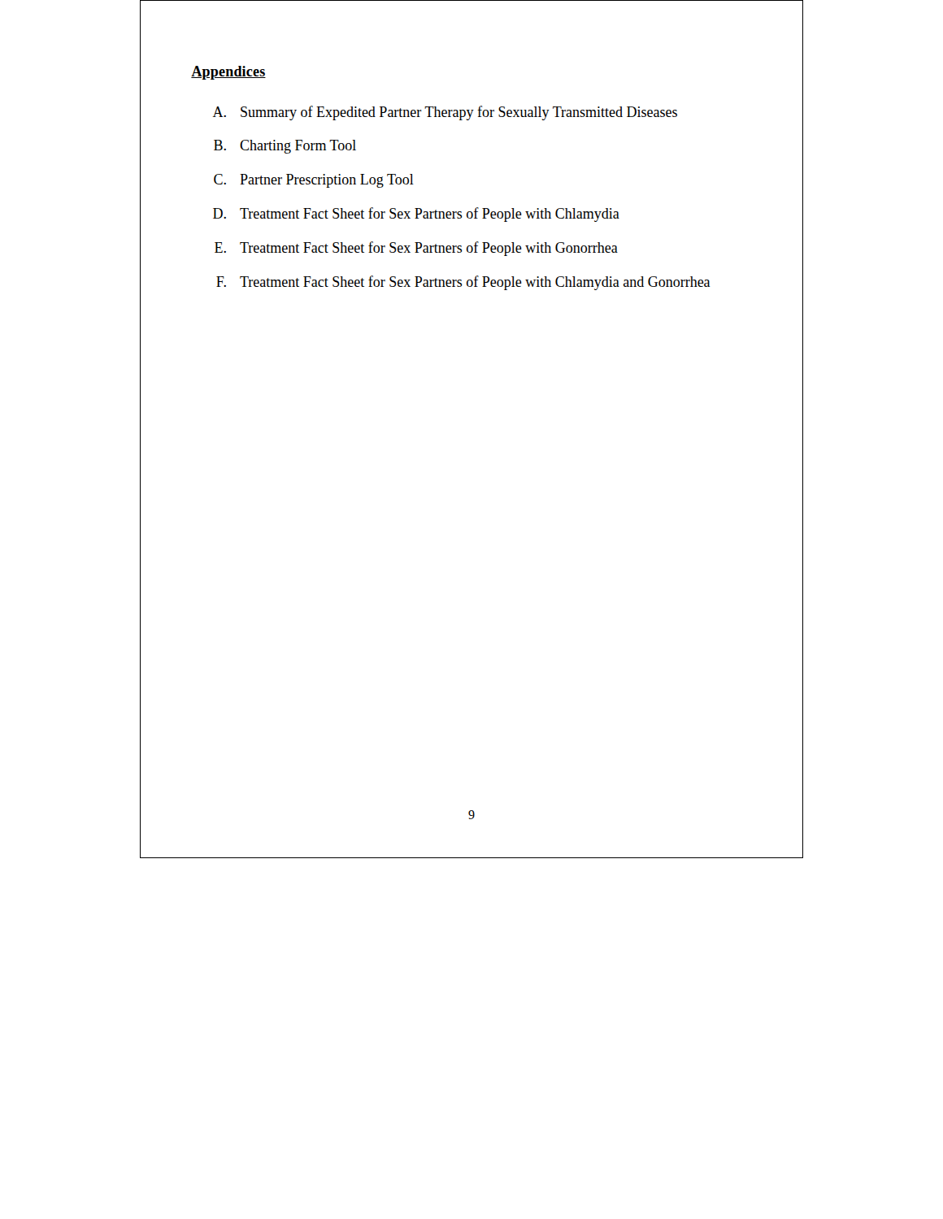Appendices
Summary of Expedited Partner Therapy for Sexually Transmitted Diseases
Charting Form Tool
Partner Prescription Log Tool
Treatment Fact Sheet for Sex Partners of People with Chlamydia
Treatment Fact Sheet for Sex Partners of People with Gonorrhea
Treatment Fact Sheet for Sex Partners of People with Chlamydia and Gonorrhea
9